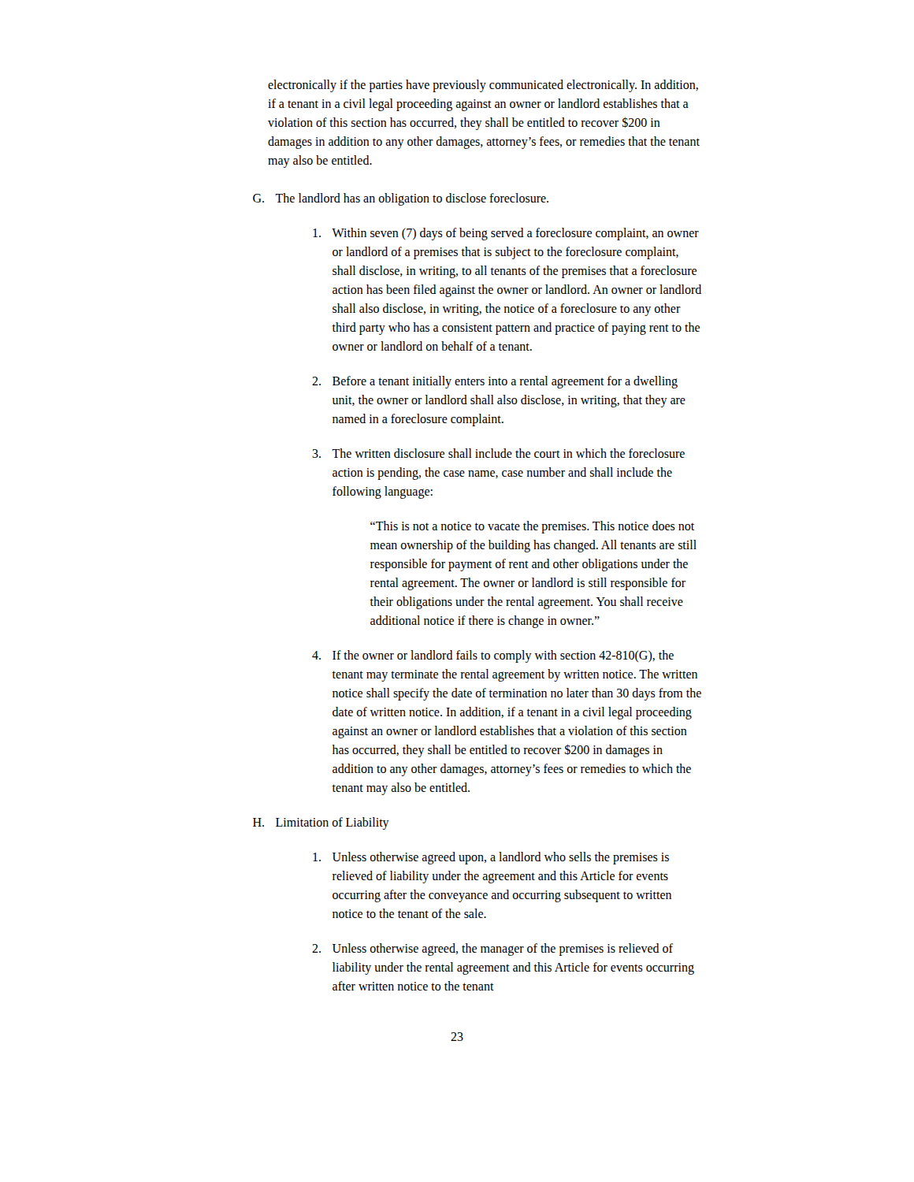electronically if the parties have previously communicated electronically. In addition, if a tenant in a civil legal proceeding against an owner or landlord establishes that a violation of this section has occurred, they shall be entitled to recover $200 in damages in addition to any other damages, attorney’s fees, or remedies that the tenant may also be entitled.
The landlord has an obligation to disclose foreclosure.
Within seven (7) days of being served a foreclosure complaint, an owner or landlord of a premises that is subject to the foreclosure complaint, shall disclose, in writing, to all tenants of the premises that a foreclosure action has been filed against the owner or landlord. An owner or landlord shall also disclose, in writing, the notice of a foreclosure to any other third party who has a consistent pattern and practice of paying rent to the owner or landlord on behalf of a tenant.
Before a tenant initially enters into a rental agreement for a dwelling unit, the owner or landlord shall also disclose, in writing, that they are named in a foreclosure complaint.
The written disclosure shall include the court in which the foreclosure action is pending, the case name, case number and shall include the following language:
“This is not a notice to vacate the premises. This notice does not mean ownership of the building has changed. All tenants are still responsible for payment of rent and other obligations under the rental agreement. The owner or landlord is still responsible for their obligations under the rental agreement. You shall receive additional notice if there is change in owner.”
If the owner or landlord fails to comply with section 42-810(G), the tenant may terminate the rental agreement by written notice. The written notice shall specify the date of termination no later than 30 days from the date of written notice. In addition, if a tenant in a civil legal proceeding against an owner or landlord establishes that a violation of this section has occurred, they shall be entitled to recover $200 in damages in addition to any other damages, attorney’s fees or remedies to which the tenant may also be entitled.
Limitation of Liability
Unless otherwise agreed upon, a landlord who sells the premises is relieved of liability under the agreement and this Article for events occurring after the conveyance and occurring subsequent to written notice to the tenant of the sale.
Unless otherwise agreed, the manager of the premises is relieved of liability under the rental agreement and this Article for events occurring after written notice to the tenant
23